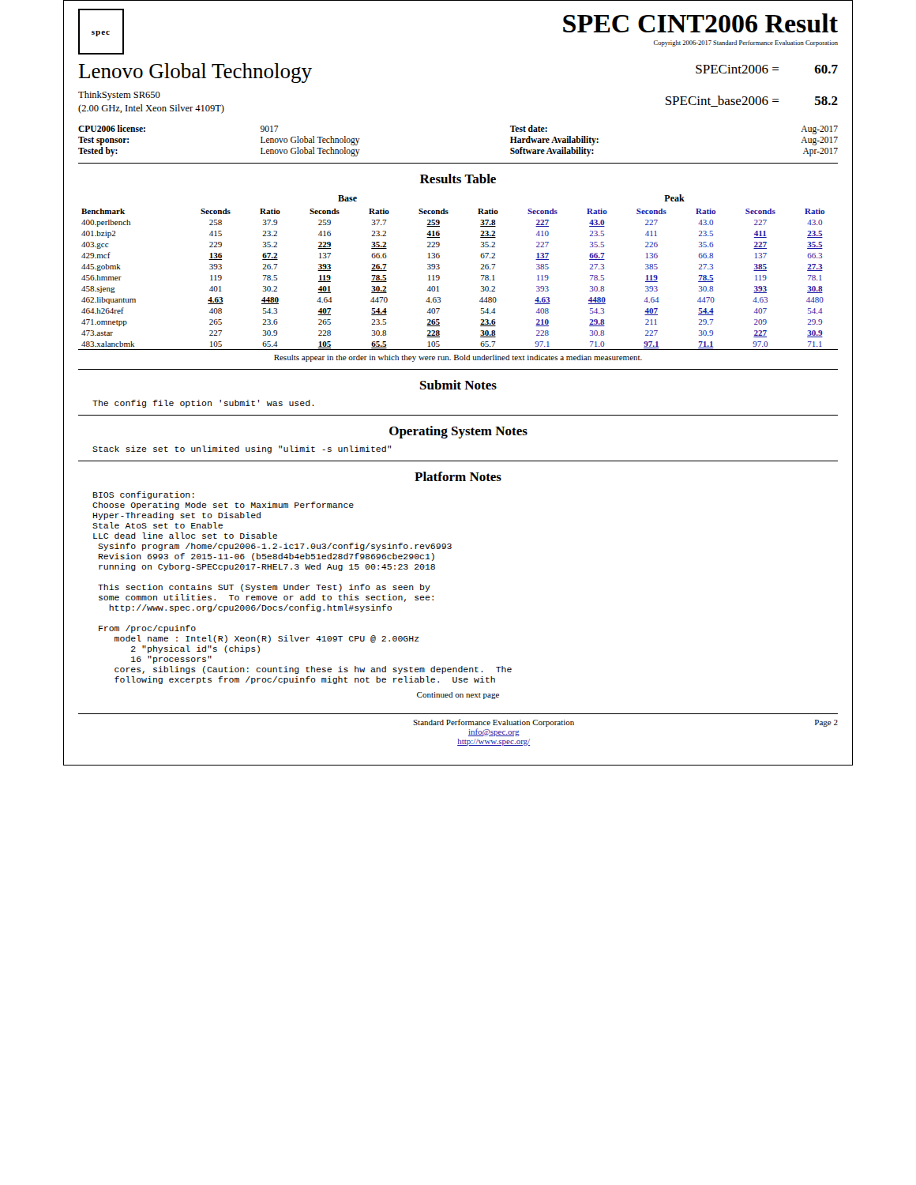spec
SPEC CINT2006 Result
Copyright 2006-2017 Standard Performance Evaluation Corporation
Lenovo Global Technology
ThinkSystem SR650
(2.00 GHz, Intel Xeon Silver 4109T)
SPECint2006 = 60.7
SPECint_base2006 = 58.2
| CPU2006 license: | 9017 | Test date: | Aug-2017 |
| Test sponsor: | Lenovo Global Technology | Hardware Availability: | Aug-2017 |
| Tested by: | Lenovo Global Technology | Software Availability: | Apr-2017 |
Results Table
| | Base | Peak |
| --- | --- | --- |
| Benchmark | Seconds | Ratio | Seconds | Ratio | Seconds | Ratio | Seconds | Ratio | Seconds | Ratio | Seconds | Ratio |
| 400.perlbench | 258 | 37.9 | 259 | 37.7 | 259 | 37.8 | 227 | 43.0 | 227 | 43.0 | 227 | 43.0 |
| 401.bzip2 | 415 | 23.2 | 416 | 23.2 | 416 | 23.2 | 410 | 23.5 | 411 | 23.5 | 411 | 23.5 |
| 403.gcc | 229 | 35.2 | 229 | 35.2 | 229 | 35.2 | 227 | 35.5 | 226 | 35.6 | 227 | 35.5 |
| 429.mcf | 136 | 67.2 | 137 | 66.6 | 136 | 67.2 | 137 | 66.7 | 136 | 66.8 | 137 | 66.3 |
| 445.gobmk | 393 | 26.7 | 393 | 26.7 | 393 | 26.7 | 385 | 27.3 | 385 | 27.3 | 385 | 27.3 |
| 456.hmmer | 119 | 78.5 | 119 | 78.5 | 119 | 78.1 | 119 | 78.5 | 119 | 78.5 | 119 | 78.1 |
| 458.sjeng | 401 | 30.2 | 401 | 30.2 | 401 | 30.2 | 393 | 30.8 | 393 | 30.8 | 393 | 30.8 |
| 462.libquantum | 4.63 | 4480 | 4.64 | 4470 | 4.63 | 4480 | 4.63 | 4480 | 4.64 | 4470 | 4.63 | 4480 |
| 464.h264ref | 408 | 54.3 | 407 | 54.4 | 407 | 54.4 | 408 | 54.3 | 407 | 54.4 | 407 | 54.4 |
| 471.omnetpp | 265 | 23.6 | 265 | 23.5 | 265 | 23.6 | 210 | 29.8 | 211 | 29.7 | 209 | 29.9 |
| 473.astar | 227 | 30.9 | 228 | 30.8 | 228 | 30.8 | 228 | 30.8 | 227 | 30.9 | 227 | 30.9 |
| 483.xalancbmk | 105 | 65.4 | 105 | 65.5 | 105 | 65.7 | 97.1 | 71.0 | 97.1 | 71.1 | 97.0 | 71.1 |
| Results appear in the order in which they were run. Bold underlined text indicates a median measurement. |
Submit Notes
The config file option 'submit' was used.
Operating System Notes
Stack size set to unlimited using "ulimit -s unlimited"
Platform Notes
BIOS configuration:
Choose Operating Mode set to Maximum Performance
Hyper-Threading set to Disabled
Stale AtoS set to Enable
LLC dead line alloc set to Disable
 Sysinfo program /home/cpu2006-1.2-ic17.0u3/config/sysinfo.rev6993
 Revision 6993 of 2015-11-06 (b5e8d4b4eb51ed28d7f98696cbe290c1)
 running on Cyborg-SPECcpu2017-RHEL7.3 Wed Aug 15 00:45:23 2018

 This section contains SUT (System Under Test) info as seen by
 some common utilities.  To remove or add to this section, see:
   http://www.spec.org/cpu2006/Docs/config.html#sysinfo

 From /proc/cpuinfo
    model name : Intel(R) Xeon(R) Silver 4109T CPU @ 2.00GHz
       2 "physical id"s (chips)
       16 "processors"
    cores, siblings (Caution: counting these is hw and system dependent.  The
    following excerpts from /proc/cpuinfo might not be reliable.  Use with
Continued on next page
Standard Performance Evaluation Corporation
info@spec.org
http://www.spec.org/
Page 2